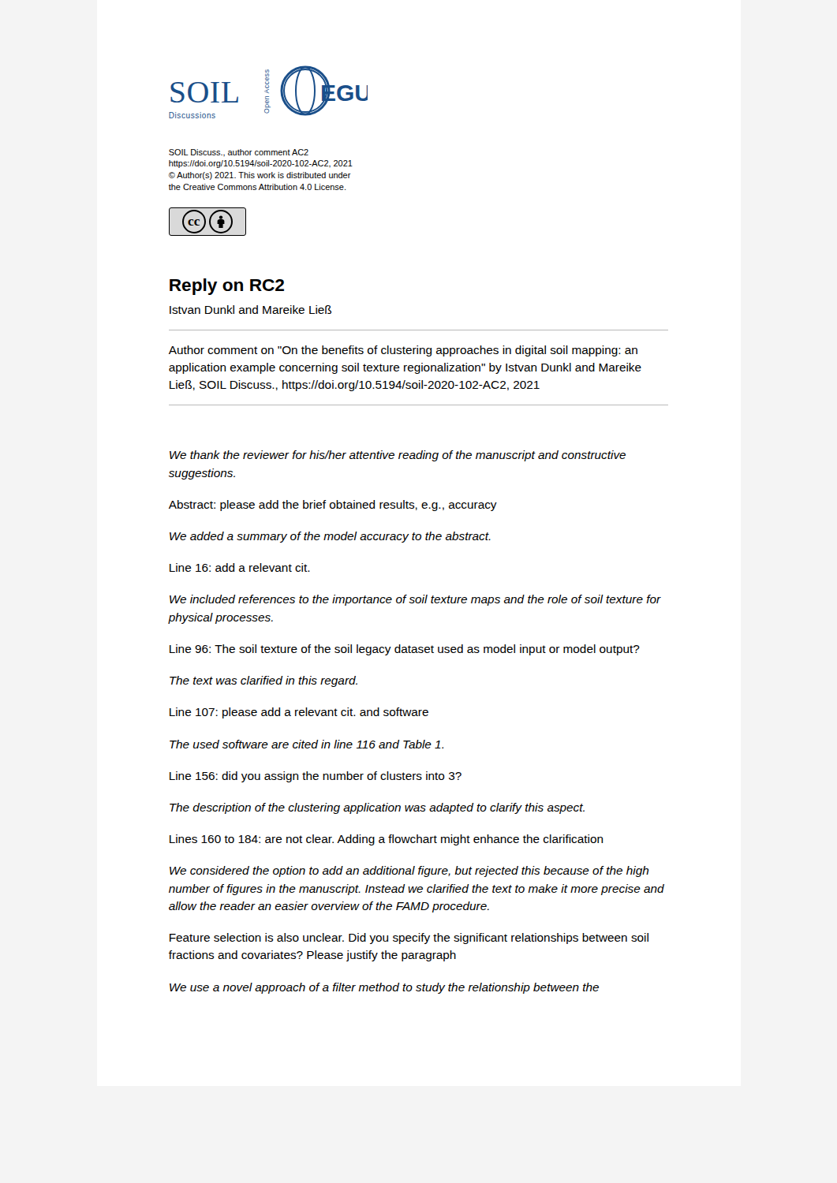SOILDiscussions
Open Access
EGU
SOIL Discuss., author comment AC2
https://doi.org/10.5194/soil-2020-102-AC2, 2021
© Author(s) 2021. This work is distributed under
the Creative Commons Attribution 4.0 License.
cc
Reply on RC2
Istvan Dunkl and Mareike Ließ
Author comment on "On the benefits of clustering approaches in digital soil mapping: an application example concerning soil texture regionalization" by Istvan Dunkl and Mareike Ließ, SOIL Discuss., https://doi.org/10.5194/soil-2020-102-AC2, 2021
We thank the reviewer for his/her attentive reading of the manuscript and constructive suggestions.
Abstract: please add the brief obtained results, e.g., accuracy
We added a summary of the model accuracy to the abstract.
Line 16: add a relevant cit.
We included references to the importance of soil texture maps and the role of soil texture for physical processes.
Line 96: The soil texture of the soil legacy dataset used as model input or model output?
The text was clarified in this regard.
Line 107: please add a relevant cit. and software
The used software are cited in line 116 and Table 1.
Line 156: did you assign the number of clusters into 3?
The description of the clustering application was adapted to clarify this aspect.
Lines 160 to 184: are not clear. Adding a flowchart might enhance the clarification
We considered the option to add an additional figure, but rejected this because of the high number of figures in the manuscript. Instead we clarified the text to make it more precise and allow the reader an easier overview of the FAMD procedure.
Feature selection is also unclear. Did you specify the significant relationships between soil fractions and covariates? Please justify the paragraph
We use a novel approach of a filter method to study the relationship between the